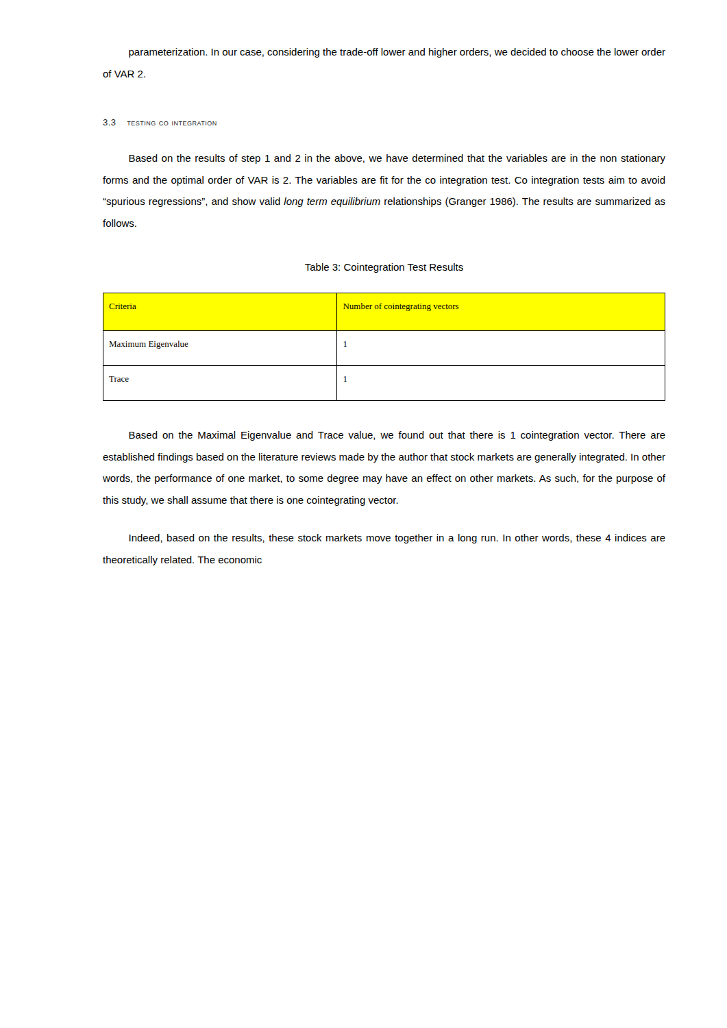parameterization. In our case, considering the trade-off lower and higher orders, we decided to choose the lower order of VAR 2.
3.3 Testing Co Integration
Based on the results of step 1 and 2 in the above, we have determined that the variables are in the non stationary forms and the optimal order of VAR is 2. The variables are fit for the co integration test. Co integration tests aim to avoid “spurious regressions”, and show valid long term equilibrium relationships (Granger 1986). The results are summarized as follows.
Table 3: Cointegration Test Results
| Criteria | Number of cointegrating vectors |
| Maximum Eigenvalue | 1 |
| Trace | 1 |
Based on the Maximal Eigenvalue and Trace value, we found out that there is 1 cointegration vector. There are established findings based on the literature reviews made by the author that stock markets are generally integrated. In other words, the performance of one market, to some degree may have an effect on other markets. As such, for the purpose of this study, we shall assume that there is one cointegrating vector.
Indeed, based on the results, these stock markets move together in a long run. In other words, these 4 indices are theoretically related. The economic